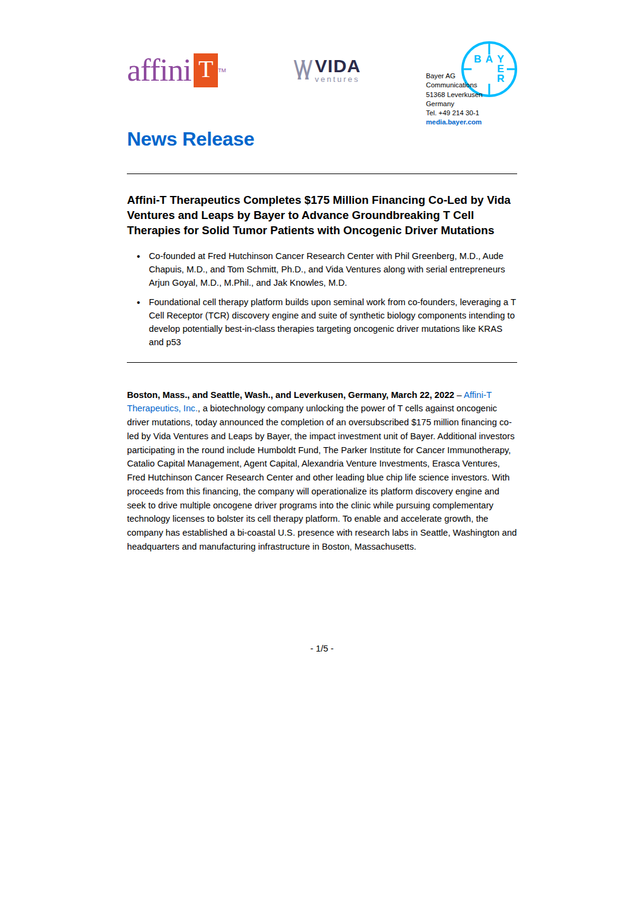affini TTM
\/\/ VIDA ventures
BAY
E
R
Bayer AG
Communications
51368 Leverkusen
Germany
Tel. +49 214 30-1
media.bayer.com
News Release
Affini-T Therapeutics Completes $175 Million Financing Co-Led by Vida Ventures and Leaps by Bayer to Advance Groundbreaking T Cell Therapies for Solid Tumor Patients with Oncogenic Driver Mutations
Co-founded at Fred Hutchinson Cancer Research Center with Phil Greenberg, M.D., Aude Chapuis, M.D., and Tom Schmitt, Ph.D., and Vida Ventures along with serial entrepreneurs Arjun Goyal, M.D., M.Phil., and Jak Knowles, M.D.
Foundational cell therapy platform builds upon seminal work from co-founders, leveraging a T Cell Receptor (TCR) discovery engine and suite of synthetic biology components intending to develop potentially best-in-class therapies targeting oncogenic driver mutations like KRAS and p53
Boston, Mass., and Seattle, Wash., and Leverkusen, Germany, March 22, 2022 – Affini-T Therapeutics, Inc., a biotechnology company unlocking the power of T cells against oncogenic driver mutations, today announced the completion of an oversubscribed $175 million financing co-led by Vida Ventures and Leaps by Bayer, the impact investment unit of Bayer. Additional investors participating in the round include Humboldt Fund, The Parker Institute for Cancer Immunotherapy, Catalio Capital Management, Agent Capital, Alexandria Venture Investments, Erasca Ventures, Fred Hutchinson Cancer Research Center and other leading blue chip life science investors. With proceeds from this financing, the company will operationalize its platform discovery engine and seek to drive multiple oncogene driver programs into the clinic while pursuing complementary technology licenses to bolster its cell therapy platform. To enable and accelerate growth, the company has established a bi-coastal U.S. presence with research labs in Seattle, Washington and headquarters and manufacturing infrastructure in Boston, Massachusetts.
- 1/5 -